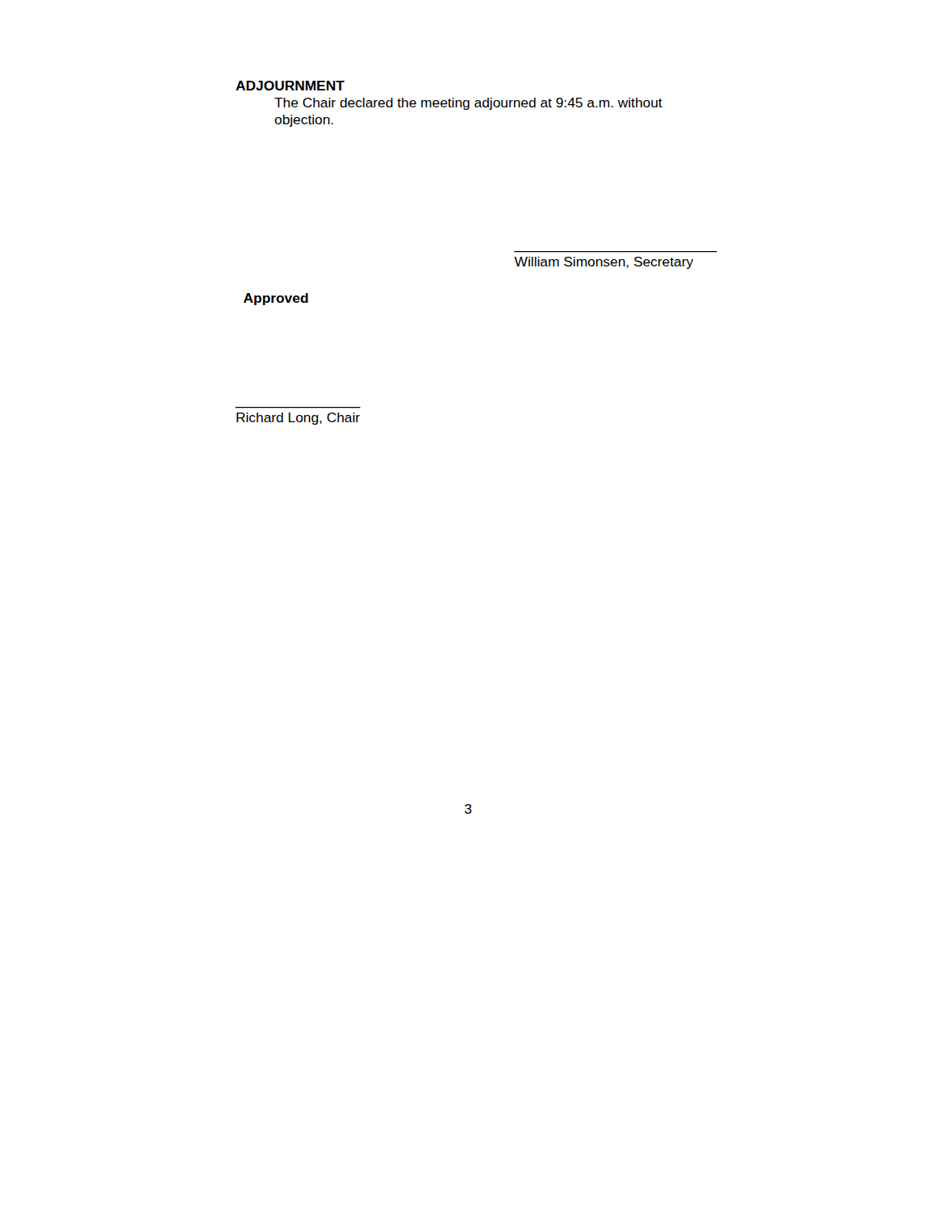ADJOURNMENT
The Chair declared the meeting adjourned at 9:45 a.m. without objection.
__________________________
William Simonsen, Secretary
Approved
________________
Richard Long, Chair
3